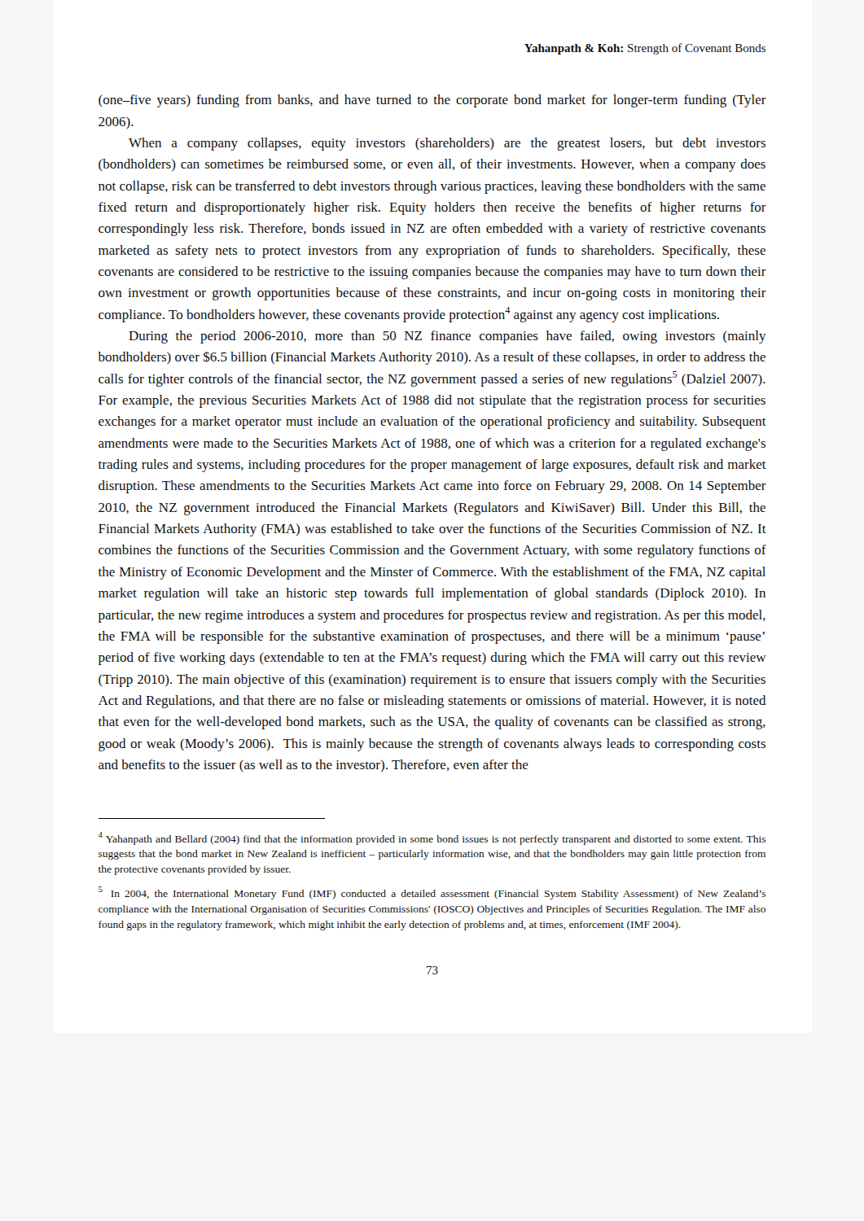Yahanpath & Koh: Strength of Covenant Bonds
(one–five years) funding from banks, and have turned to the corporate bond market for longer-term funding (Tyler 2006).
When a company collapses, equity investors (shareholders) are the greatest losers, but debt investors (bondholders) can sometimes be reimbursed some, or even all, of their investments. However, when a company does not collapse, risk can be transferred to debt investors through various practices, leaving these bondholders with the same fixed return and disproportionately higher risk. Equity holders then receive the benefits of higher returns for correspondingly less risk. Therefore, bonds issued in NZ are often embedded with a variety of restrictive covenants marketed as safety nets to protect investors from any expropriation of funds to shareholders. Specifically, these covenants are considered to be restrictive to the issuing companies because the companies may have to turn down their own investment or growth opportunities because of these constraints, and incur on-going costs in monitoring their compliance. To bondholders however, these covenants provide protection4 against any agency cost implications.
During the period 2006-2010, more than 50 NZ finance companies have failed, owing investors (mainly bondholders) over $6.5 billion (Financial Markets Authority 2010). As a result of these collapses, in order to address the calls for tighter controls of the financial sector, the NZ government passed a series of new regulations5 (Dalziel 2007). For example, the previous Securities Markets Act of 1988 did not stipulate that the registration process for securities exchanges for a market operator must include an evaluation of the operational proficiency and suitability. Subsequent amendments were made to the Securities Markets Act of 1988, one of which was a criterion for a regulated exchange's trading rules and systems, including procedures for the proper management of large exposures, default risk and market disruption. These amendments to the Securities Markets Act came into force on February 29, 2008. On 14 September 2010, the NZ government introduced the Financial Markets (Regulators and KiwiSaver) Bill. Under this Bill, the Financial Markets Authority (FMA) was established to take over the functions of the Securities Commission of NZ. It combines the functions of the Securities Commission and the Government Actuary, with some regulatory functions of the Ministry of Economic Development and the Minster of Commerce. With the establishment of the FMA, NZ capital market regulation will take an historic step towards full implementation of global standards (Diplock 2010). In particular, the new regime introduces a system and procedures for prospectus review and registration. As per this model, the FMA will be responsible for the substantive examination of prospectuses, and there will be a minimum ‘pause’ period of five working days (extendable to ten at the FMA’s request) during which the FMA will carry out this review (Tripp 2010). The main objective of this (examination) requirement is to ensure that issuers comply with the Securities Act and Regulations, and that there are no false or misleading statements or omissions of material. However, it is noted that even for the well-developed bond markets, such as the USA, the quality of covenants can be classified as strong, good or weak (Moody’s 2006). This is mainly because the strength of covenants always leads to corresponding costs and benefits to the issuer (as well as to the investor). Therefore, even after the
4 Yahanpath and Bellard (2004) find that the information provided in some bond issues is not perfectly transparent and distorted to some extent. This suggests that the bond market in New Zealand is inefficient – particularly information wise, and that the bondholders may gain little protection from the protective covenants provided by issuer.
5 In 2004, the International Monetary Fund (IMF) conducted a detailed assessment (Financial System Stability Assessment) of New Zealand’s compliance with the International Organisation of Securities Commissions' (IOSCO) Objectives and Principles of Securities Regulation. The IMF also found gaps in the regulatory framework, which might inhibit the early detection of problems and, at times, enforcement (IMF 2004).
73